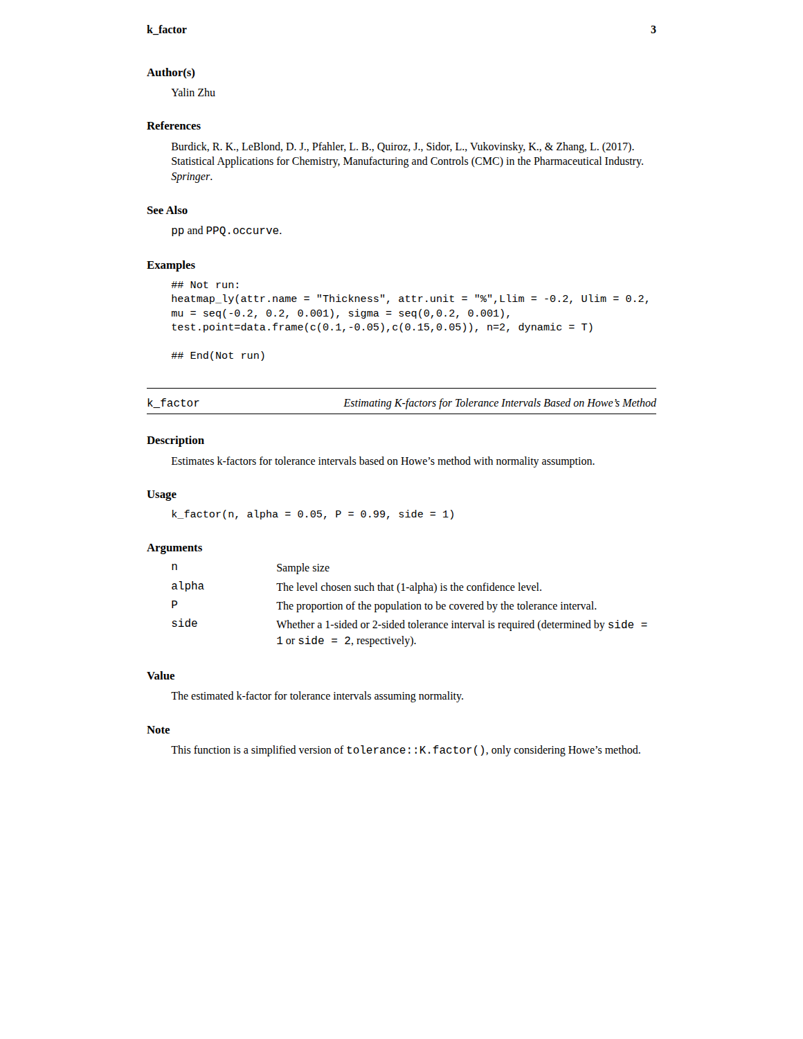k_factor 3
Author(s)
Yalin Zhu
References
Burdick, R. K., LeBlond, D. J., Pfahler, L. B., Quiroz, J., Sidor, L., Vukovinsky, K., & Zhang, L. (2017). Statistical Applications for Chemistry, Manufacturing and Controls (CMC) in the Pharmaceutical Industry. Springer.
See Also
pp and PPQ.occurve.
Examples
## Not run:
heatmap_ly(attr.name = "Thickness", attr.unit = "%",Llim = -0.2, Ulim = 0.2,
mu = seq(-0.2, 0.2, 0.001), sigma = seq(0,0.2, 0.001),
test.point=data.frame(c(0.1,-0.05),c(0.15,0.05)), n=2, dynamic = T)

## End(Not run)
k_factor Estimating K-factors for Tolerance Intervals Based on Howe’s Method
Description
Estimates k-factors for tolerance intervals based on Howe’s method with normality assumption.
Usage
k_factor(n, alpha = 0.05, P = 0.99, side = 1)
Arguments
n
Sample size
alpha
The level chosen such that (1-alpha) is the confidence level.
P
The proportion of the population to be covered by the tolerance interval.
side
Whether a 1-sided or 2-sided tolerance interval is required (determined by side = 1 or side = 2, respectively).
Value
The estimated k-factor for tolerance intervals assuming normality.
Note
This function is a simplified version of tolerance::K.factor(), only considering Howe’s method.